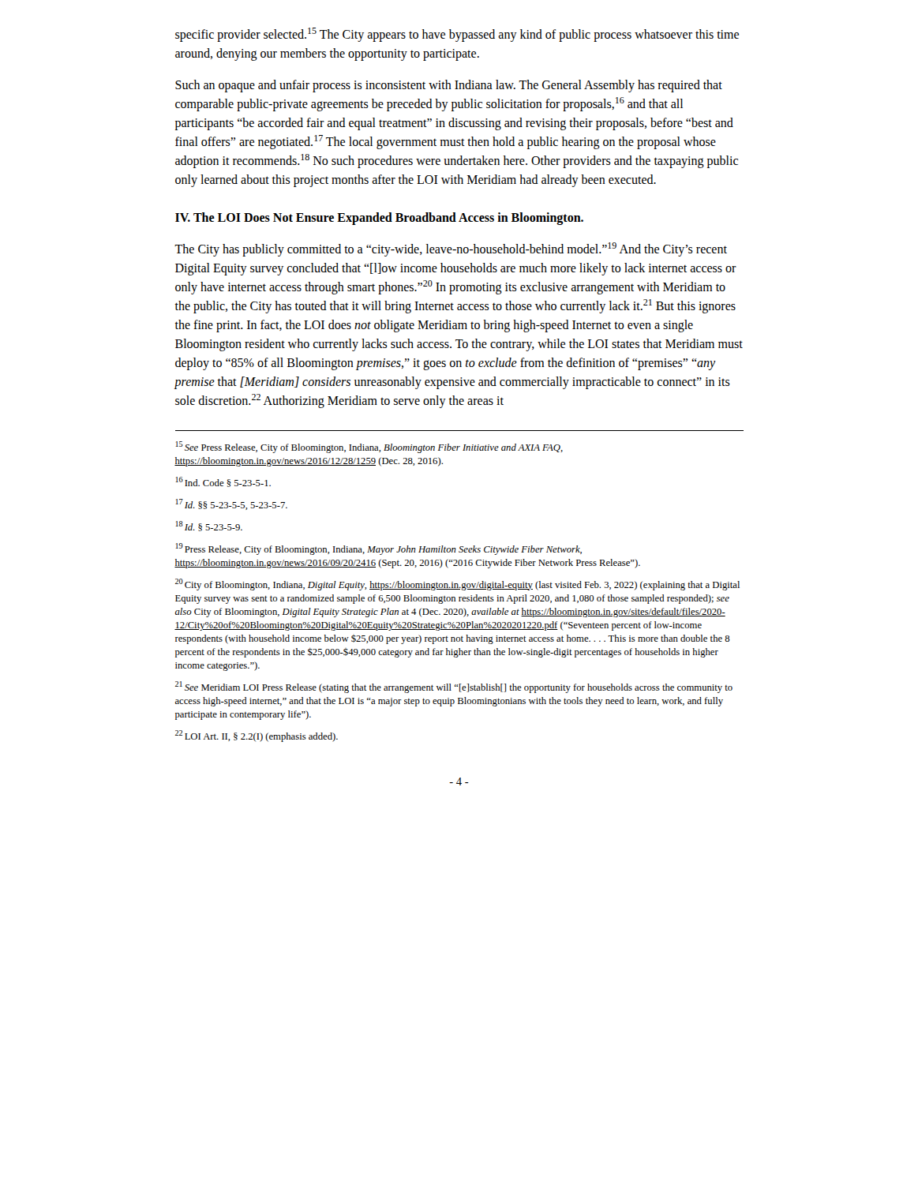specific provider selected.15 The City appears to have bypassed any kind of public process whatsoever this time around, denying our members the opportunity to participate.
Such an opaque and unfair process is inconsistent with Indiana law. The General Assembly has required that comparable public-private agreements be preceded by public solicitation for proposals,16 and that all participants “be accorded fair and equal treatment” in discussing and revising their proposals, before “best and final offers” are negotiated.17 The local government must then hold a public hearing on the proposal whose adoption it recommends.18 No such procedures were undertaken here. Other providers and the taxpaying public only learned about this project months after the LOI with Meridiam had already been executed.
IV. The LOI Does Not Ensure Expanded Broadband Access in Bloomington.
The City has publicly committed to a “city-wide, leave-no-household-behind model.”19 And the City’s recent Digital Equity survey concluded that “[l]ow income households are much more likely to lack internet access or only have internet access through smart phones.”20 In promoting its exclusive arrangement with Meridiam to the public, the City has touted that it will bring Internet access to those who currently lack it.21 But this ignores the fine print. In fact, the LOI does not obligate Meridiam to bring high-speed Internet to even a single Bloomington resident who currently lacks such access. To the contrary, while the LOI states that Meridiam must deploy to “85% of all Bloomington premises,” it goes on to exclude from the definition of “premises” “any premise that [Meridiam] considers unreasonably expensive and commercially impracticable to connect” in its sole discretion.22 Authorizing Meridiam to serve only the areas it
15 See Press Release, City of Bloomington, Indiana, Bloomington Fiber Initiative and AXIA FAQ, https://bloomington.in.gov/news/2016/12/28/1259 (Dec. 28, 2016).
16 Ind. Code § 5-23-5-1.
17 Id. §§ 5-23-5-5, 5-23-5-7.
18 Id. § 5-23-5-9.
19 Press Release, City of Bloomington, Indiana, Mayor John Hamilton Seeks Citywide Fiber Network, https://bloomington.in.gov/news/2016/09/20/2416 (Sept. 20, 2016) (“2016 Citywide Fiber Network Press Release”).
20 City of Bloomington, Indiana, Digital Equity, https://bloomington.in.gov/digital-equity (last visited Feb. 3, 2022) (explaining that a Digital Equity survey was sent to a randomized sample of 6,500 Bloomington residents in April 2020, and 1,080 of those sampled responded); see also City of Bloomington, Digital Equity Strategic Plan at 4 (Dec. 2020), available at https://bloomington.in.gov/sites/default/files/2020-12/City%20of%20Bloomington%20Digital%20Equity%20Strategic%20Plan%2020201220.pdf (“Seventeen percent of low-income respondents (with household income below $25,000 per year) report not having internet access at home. . . . This is more than double the 8 percent of the respondents in the $25,000-$49,000 category and far higher than the low-single-digit percentages of households in higher income categories.”).
21 See Meridiam LOI Press Release (stating that the arrangement will “[e]stablish[] the opportunity for households across the community to access high-speed internet,” and that the LOI is “a major step to equip Bloomingtonians with the tools they need to learn, work, and fully participate in contemporary life”).
22 LOI Art. II, § 2.2(I) (emphasis added).
- 4 -